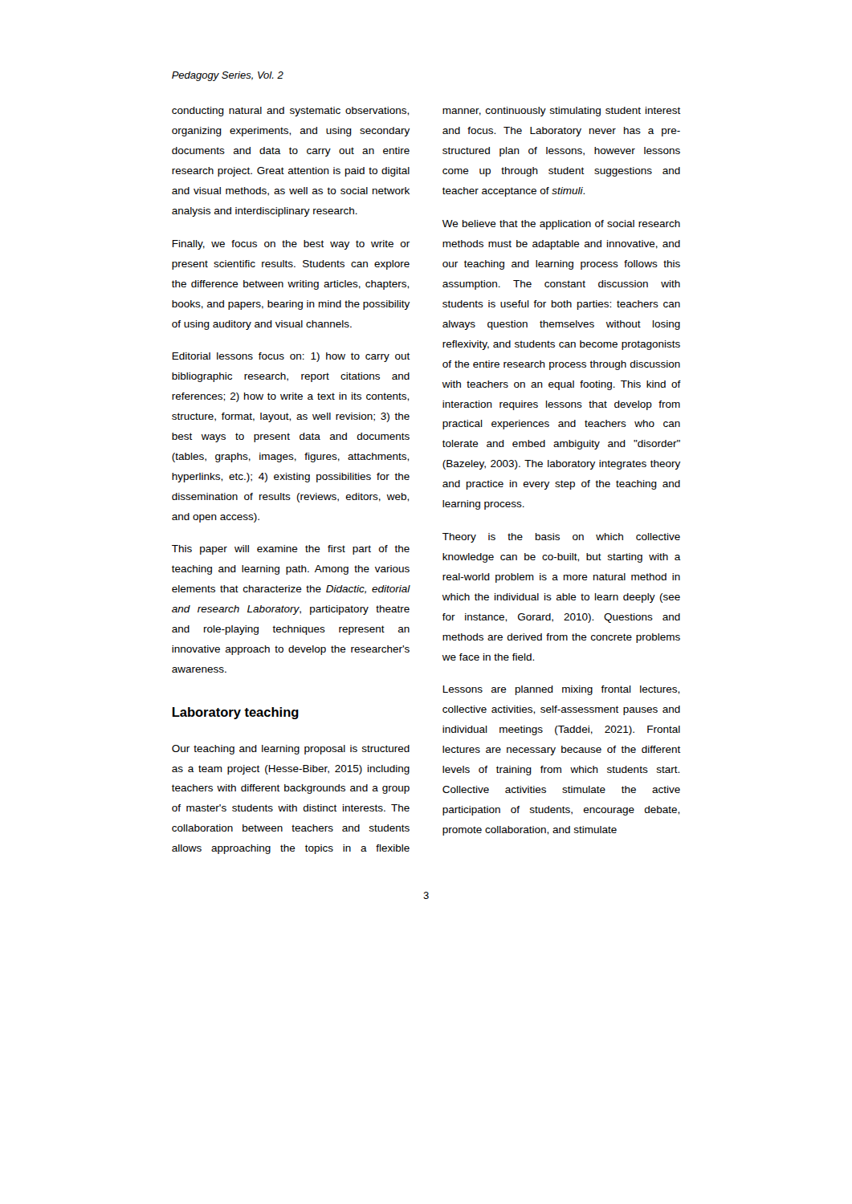Pedagogy Series, Vol. 2
conducting natural and systematic observations, organizing experiments, and using secondary documents and data to carry out an entire research project. Great attention is paid to digital and visual methods, as well as to social network analysis and interdisciplinary research.
Finally, we focus on the best way to write or present scientific results. Students can explore the difference between writing articles, chapters, books, and papers, bearing in mind the possibility of using auditory and visual channels.
Editorial lessons focus on: 1) how to carry out bibliographic research, report citations and references; 2) how to write a text in its contents, structure, format, layout, as well revision; 3) the best ways to present data and documents (tables, graphs, images, figures, attachments, hyperlinks, etc.); 4) existing possibilities for the dissemination of results (reviews, editors, web, and open access).
This paper will examine the first part of the teaching and learning path. Among the various elements that characterize the Didactic, editorial and research Laboratory, participatory theatre and role-playing techniques represent an innovative approach to develop the researcher's awareness.
Laboratory teaching
Our teaching and learning proposal is structured as a team project (Hesse-Biber, 2015) including teachers with different backgrounds and a group of master's students with distinct interests. The collaboration between teachers and students allows approaching the topics in a flexible manner, continuously stimulating student interest and focus. The Laboratory never has a pre-structured plan of lessons, however lessons come up through student suggestions and teacher acceptance of stimuli.
We believe that the application of social research methods must be adaptable and innovative, and our teaching and learning process follows this assumption. The constant discussion with students is useful for both parties: teachers can always question themselves without losing reflexivity, and students can become protagonists of the entire research process through discussion with teachers on an equal footing. This kind of interaction requires lessons that develop from practical experiences and teachers who can tolerate and embed ambiguity and "disorder" (Bazeley, 2003). The laboratory integrates theory and practice in every step of the teaching and learning process.
Theory is the basis on which collective knowledge can be co-built, but starting with a real-world problem is a more natural method in which the individual is able to learn deeply (see for instance, Gorard, 2010). Questions and methods are derived from the concrete problems we face in the field.
Lessons are planned mixing frontal lectures, collective activities, self-assessment pauses and individual meetings (Taddei, 2021). Frontal lectures are necessary because of the different levels of training from which students start. Collective activities stimulate the active participation of students, encourage debate, promote collaboration, and stimulate
3